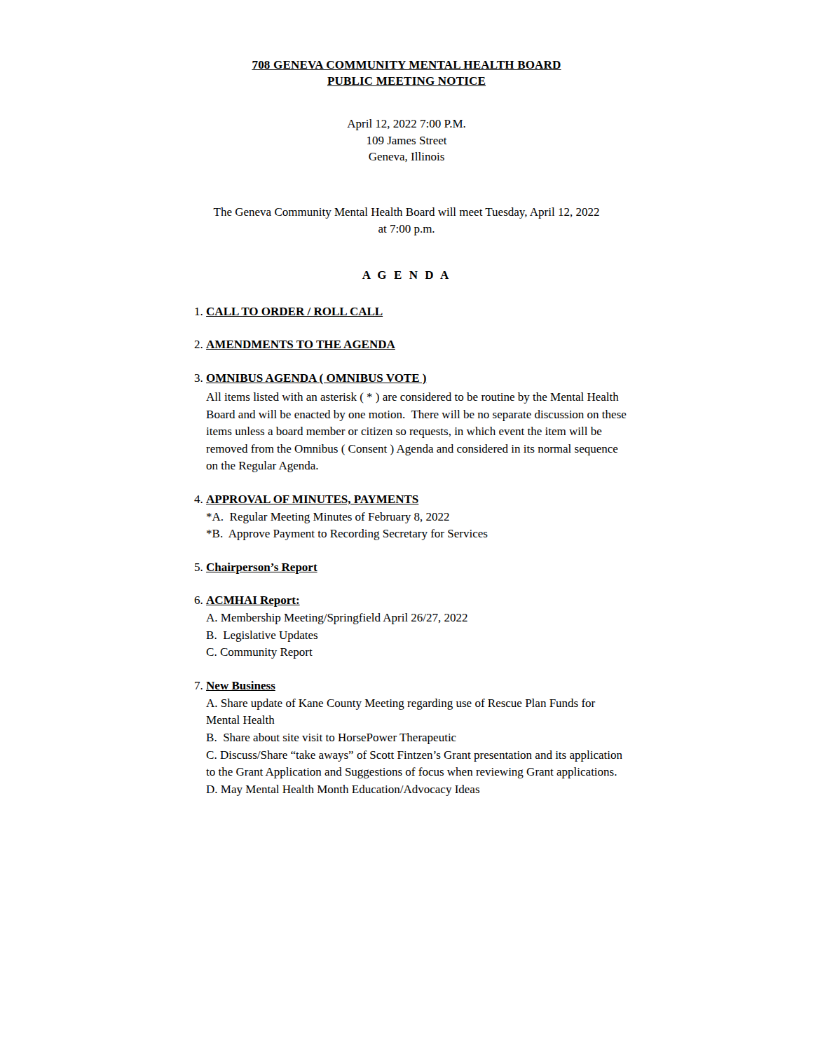708 GENEVA COMMUNITY MENTAL HEALTH BOARD
PUBLIC MEETING NOTICE
April 12, 2022 7:00 P.M.
109 James Street
Geneva, Illinois
The Geneva Community Mental Health Board will meet Tuesday, April 12, 2022
at 7:00 p.m.
A G E N D A
CALL TO ORDER / ROLL CALL
AMENDMENTS TO THE AGENDA
OMNIBUS AGENDA ( OMNIBUS VOTE )
All items listed with an asterisk ( * ) are considered to be routine by the Mental Health Board and will be enacted by one motion. There will be no separate discussion on these items unless a board member or citizen so requests, in which event the item will be removed from the Omnibus ( Consent ) Agenda and considered in its normal sequence on the Regular Agenda.
APPROVAL OF MINUTES, PAYMENTS
*A. Regular Meeting Minutes of February 8, 2022
*B. Approve Payment to Recording Secretary for Services
Chairperson’s Report
ACMHAI Report:
A. Membership Meeting/Springfield April 26/27, 2022
B. Legislative Updates
C. Community Report
New Business
A. Share update of Kane County Meeting regarding use of Rescue Plan Funds for Mental Health
B. Share about site visit to HorsePower Therapeutic
C. Discuss/Share “take aways” of Scott Fintzen’s Grant presentation and its application to the Grant Application and Suggestions of focus when reviewing Grant applications.
D. May Mental Health Month Education/Advocacy Ideas